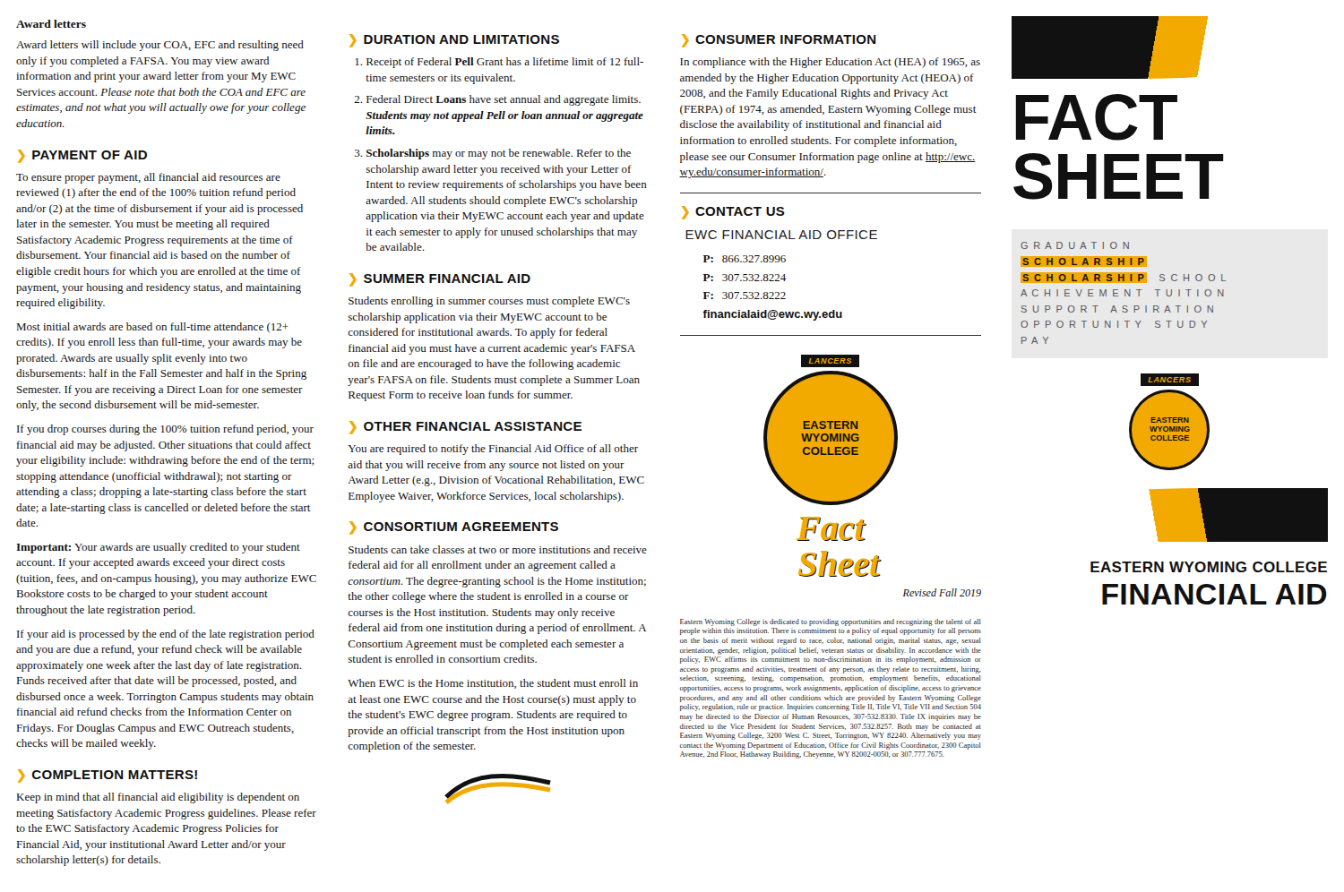Award letters
Award letters will include your COA, EFC and resulting need only if you completed a FAFSA. You may view award information and print your award letter from your My EWC Services account. Please note that both the COA and EFC are estimates, and not what you will actually owe for your college education.
Payment of Aid
To ensure proper payment, all financial aid resources are reviewed (1) after the end of the 100% tuition refund period and/or (2) at the time of disbursement if your aid is processed later in the semester. You must be meeting all required Satisfactory Academic Progress requirements at the time of disbursement. Your financial aid is based on the number of eligible credit hours for which you are enrolled at the time of payment, your housing and residency status, and maintaining required eligibility.
Most initial awards are based on full-time attendance (12+ credits). If you enroll less than full-time, your awards may be prorated. Awards are usually split evenly into two disbursements: half in the Fall Semester and half in the Spring Semester. If you are receiving a Direct Loan for one semester only, the second disbursement will be mid-semester.
If you drop courses during the 100% tuition refund period, your financial aid may be adjusted. Other situations that could affect your eligibility include: withdrawing before the end of the term; stopping attendance (unofficial withdrawal); not starting or attending a class; dropping a late-starting class before the start date; a late-starting class is cancelled or deleted before the start date.
Important: Your awards are usually credited to your student account. If your accepted awards exceed your direct costs (tuition, fees, and on-campus housing), you may authorize EWC Bookstore costs to be charged to your student account throughout the late registration period.
If your aid is processed by the end of the late registration period and you are due a refund, your refund check will be available approximately one week after the last day of late registration. Funds received after that date will be processed, posted, and disbursed once a week. Torrington Campus students may obtain financial aid refund checks from the Information Center on Fridays. For Douglas Campus and EWC Outreach students, checks will be mailed weekly.
Completion Matters!
Keep in mind that all financial aid eligibility is dependent on meeting Satisfactory Academic Progress guidelines. Please refer to the EWC Satisfactory Academic Progress Policies for Financial Aid, your institutional Award Letter and/or your scholarship letter(s) for details.
Duration and Limitations
Receipt of Federal Pell Grant has a lifetime limit of 12 full-time semesters or its equivalent.
Federal Direct Loans have set annual and aggregate limits. Students may not appeal Pell or loan annual or aggregate limits.
Scholarships may or may not be renewable. Refer to the scholarship award letter you received with your Letter of Intent to review requirements of scholarships you have been awarded. All students should complete EWC's scholarship application via their MyEWC account each year and update it each semester to apply for unused scholarships that may be available.
Summer Financial Aid
Students enrolling in summer courses must complete EWC's scholarship application via their MyEWC account to be considered for institutional awards. To apply for federal financial aid you must have a current academic year's FAFSA on file and are encouraged to have the following academic year's FAFSA on file. Students must complete a Summer Loan Request Form to receive loan funds for summer.
Other Financial Assistance
You are required to notify the Financial Aid Office of all other aid that you will receive from any source not listed on your Award Letter (e.g., Division of Vocational Rehabilitation, EWC Employee Waiver, Workforce Services, local scholarships).
Consortium Agreements
Students can take classes at two or more institutions and receive federal aid for all enrollment under an agreement called a consortium. The degree-granting school is the Home institution; the other college where the student is enrolled in a course or courses is the Host institution. Students may only receive federal aid from one institution during a period of enrollment. A Consortium Agreement must be completed each semester a student is enrolled in consortium credits.
When EWC is the Home institution, the student must enroll in at least one EWC course and the Host course(s) must apply to the student's EWC degree program. Students are required to provide an official transcript from the Host institution upon completion of the semester.
Consumer Information
In compliance with the Higher Education Act (HEA) of 1965, as amended by the Higher Education Opportunity Act (HEOA) of 2008, and the Family Educational Rights and Privacy Act (FERPA) of 1974, as amended, Eastern Wyoming College must disclose the availability of institutional and financial aid information to enrolled students. For complete information, please see our Consumer Information page online at http://ewc.wy.edu/consumer-information/.
Contact Us
EWC FINANCIAL AID OFFICE
P: 866.327.8996
P: 307.532.8224
F: 307.532.8222
financialaid@ewc.wy.edu
LANCERS
EASTERN WYOMING COLLEGE
FactSheet
Revised Fall 2019
Eastern Wyoming College is dedicated to providing opportunities and recognizing the talent of all people within this institution. There is commitment to a policy of equal opportunity for all persons on the basis of merit without regard to race, color, national origin, marital status, age, sexual orientation, gender, religion, political belief, veteran status or disability. In accordance with the policy, EWC affirms its commitment to non-discrimination in its employment, admission or access to programs and activities, treatment of any person, as they relate to recruitment, hiring, selection, screening, testing, compensation, promotion, employment benefits, educational opportunities, access to programs, work assignments, application of discipline, access to grievance procedures, and any and all other conditions which are provided by Eastern Wyoming College policy, regulation, rule or practice. Inquiries concerning Title II, Title VI, Title VII and Section 504 may be directed to the Director of Human Resources, 307-532.8330. Title IX inquiries may be directed to the Vice President for Student Services, 307.532.8257. Both may be contacted at Eastern Wyoming College, 3200 West C. Street, Torrington, WY 82240. Alternatively you may contact the Wyoming Department of Education, Office for Civil Rights Coordinator, 2300 Capitol Avenue, 2nd Floor, Hathaway Building, Cheyenne, WY 82002-0050, or 307.777.7675.
FACT
SHEET
G R A D U A T I O N
S C H O L A R S H I P
S C H O L A R S H I P S C H O O L
A C H I E V E M E N T T U I T I O N
S U P P O R T A S P I R A T I O N
O P P O R T U N I T Y S T U D Y
P A Y
LANCERS
EASTERN WYOMING COLLEGE
EASTERN WYOMING COLLEGE
FINANCIAL AID